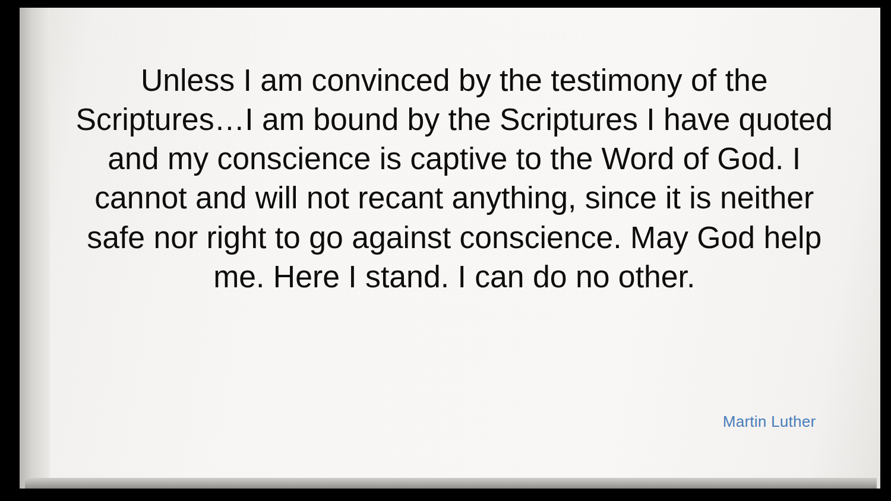Unless I am convinced by the testimony of the Scriptures…I am bound by the Scriptures I have quoted and my conscience is captive to the Word of God. I cannot and will not recant anything, since it is neither safe nor right to go against conscience. May God help me. Here I stand. I can do no other.
Martin Luther